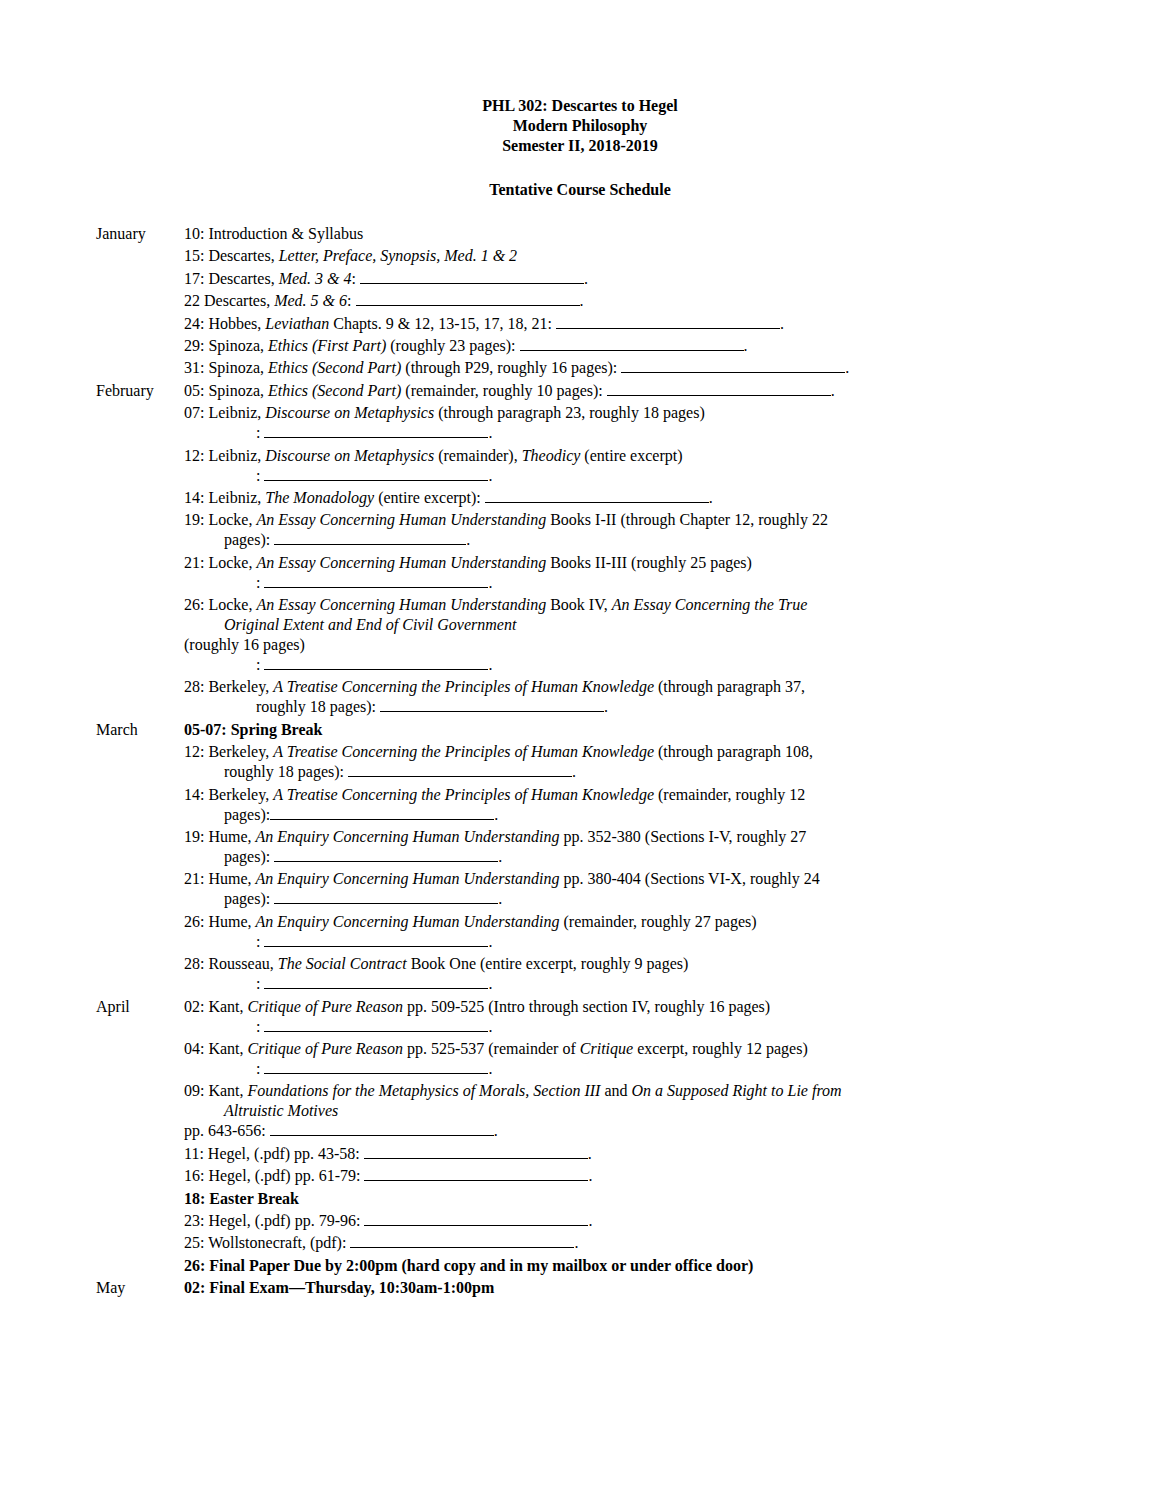PHL 302: Descartes to Hegel
Modern Philosophy
Semester II, 2018-2019
Tentative Course Schedule
| January | 10: Introduction & Syllabus |
| | 15: Descartes, Letter, Preface, Synopsis, Med. 1 & 2 |
| | 17: Descartes, Med. 3 & 4 : . |
| | 22 Descartes, Med. 5 & 6 : . |
| | 24: Hobbes, Leviathan Chapts. 9 & 12, 13-15, 17, 18, 21: . |
| | 29: Spinoza, Ethics (First Part) (roughly 23 pages): . |
| | 31: Spinoza, Ethics (Second Part) (through P29, roughly 16 pages): . |
| February | 05: Spinoza, Ethics (Second Part) (remainder, roughly 10 pages): . |
| | 07: Leibniz, Discourse on Metaphysics (through paragraph 23, roughly 18 pages) : . |
| | 12: Leibniz, Discourse on Metaphysics (remainder), Theodicy (entire excerpt) : . |
| | 14: Leibniz, The Monadology (entire excerpt): . |
| | 19: Locke, An Essay Concerning Human Understanding Books I-II (through Chapter 12, roughly 22 pages): . |
| | 21: Locke, An Essay Concerning Human Understanding Books II-III (roughly 25 pages) : . |
| | 26: Locke, An Essay Concerning Human Understanding Book IV, An Essay Concerning the True Original Extent and End of Civil Government (roughly 16 pages) : . |
| | 28: Berkeley, A Treatise Concerning the Principles of Human Knowledge (through paragraph 37, roughly 18 pages): . |
| March | 05-07: Spring Break |
| | 12: Berkeley, A Treatise Concerning the Principles of Human Knowledge (through paragraph 108, roughly 18 pages): . |
| | 14: Berkeley, A Treatise Concerning the Principles of Human Knowledge (remainder, roughly 12 pages): . |
| | 19: Hume, An Enquiry Concerning Human Understanding pp. 352-380 (Sections I-V, roughly 27 pages): . |
| | 21: Hume, An Enquiry Concerning Human Understanding pp. 380-404 (Sections VI-X, roughly 24 pages): . |
| | 26: Hume, An Enquiry Concerning Human Understanding (remainder, roughly 27 pages) : . |
| | 28: Rousseau, The Social Contract Book One (entire excerpt, roughly 9 pages) : . |
| April | 02: Kant, Critique of Pure Reason pp. 509-525 (Intro through section IV, roughly 16 pages) : . |
| | 04: Kant, Critique of Pure Reason pp. 525-537 (remainder of Critique excerpt, roughly 12 pages) : . |
| | 09: Kant, Foundations for the Metaphysics of Morals, Section III and On a Supposed Right to Lie from Altruistic Motives pp. 643-656: . |
| | 11: Hegel, (.pdf) pp. 43-58: . |
| | 16: Hegel, (.pdf) pp. 61-79: . |
| | 18: Easter Break |
| | 23: Hegel, (.pdf) pp. 79-96: . |
| | 25: Wollstonecraft, (pdf): . |
| | 26: Final Paper Due by 2:00pm (hard copy and in my mailbox or under office door) |
| May | 02: Final Exam—Thursday, 10:30am-1:00pm |